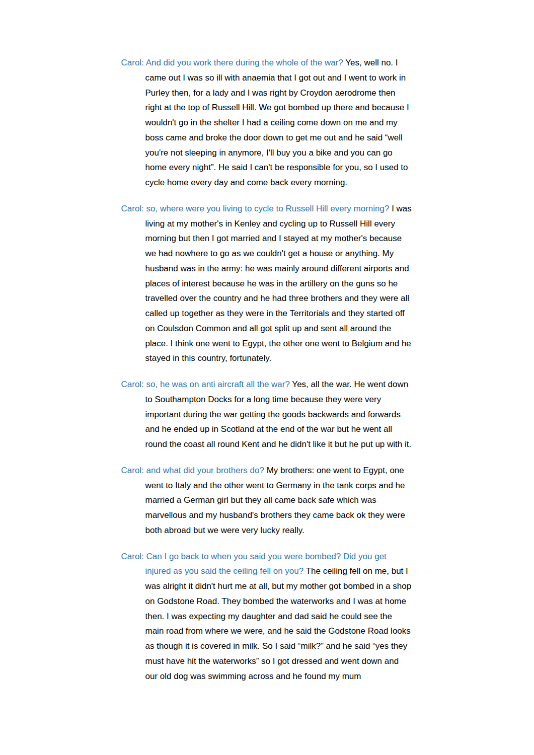Carol: And did you work there during the whole of the war? Yes, well no. I came out I was so ill with anaemia that I got out and I went to work in Purley then, for a lady and I was right by Croydon aerodrome then right at the top of Russell Hill. We got bombed up there and because I wouldn't go in the shelter I had a ceiling come down on me and my boss came and broke the door down to get me out and he said “well you're not sleeping in anymore, I'll buy you a bike and you can go home every night”. He said I can't be responsible for you, so I used to cycle home every day and come back every morning.
Carol: so, where were you living to cycle to Russell Hill every morning? I was living at my mother's in Kenley and cycling up to Russell Hill every morning but then I got married and I stayed at my mother's because we had nowhere to go as we couldn't get a house or anything. My husband was in the army: he was mainly around different airports and places of interest because he was in the artillery on the guns so he travelled over the country and he had three brothers and they were all called up together as they were in the Territorials and they started off on Coulsdon Common and all got split up and sent all around the place. I think one went to Egypt, the other one went to Belgium and he stayed in this country, fortunately.
Carol: so, he was on anti aircraft all the war? Yes, all the war. He went down to Southampton Docks for a long time because they were very important during the war getting the goods backwards and forwards and he ended up in Scotland at the end of the war but he went all round the coast all round Kent and he didn't like it but he put up with it.
Carol: and what did your brothers do? My brothers: one went to Egypt, one went to Italy and the other went to Germany in the tank corps and he married a German girl but they all came back safe which was marvellous and my husband's brothers they came back ok they were both abroad but we were very lucky really.
Carol: Can I go back to when you said you were bombed? Did you get injured as you said the ceiling fell on you? The ceiling fell on me, but I was alright it didn't hurt me at all, but my mother got bombed in a shop on Godstone Road. They bombed the waterworks and I was at home then. I was expecting my daughter and dad said he could see the main road from where we were, and he said the Godstone Road looks as though it is covered in milk. So I said “milk?” and he said “yes they must have hit the waterworks” so I got dressed and went down and our old dog was swimming across and he found my mum